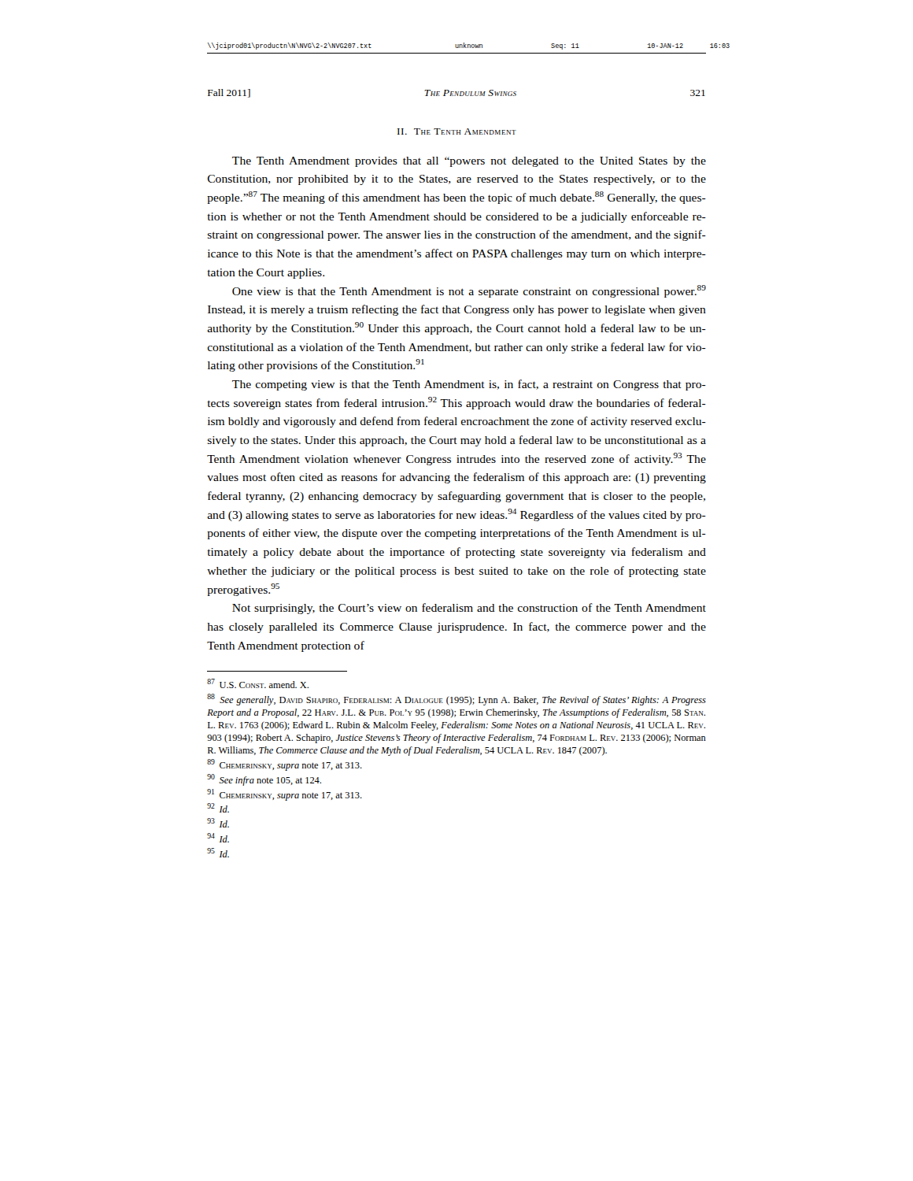\\jciprod01\productn\N\NVG\2-2\NVG207.txt unknown Seq: 11 10-JAN-12 16:03
Fall 2011] The Pendulum Swings 321
II. The Tenth Amendment
The Tenth Amendment provides that all “powers not delegated to the United States by the Constitution, nor prohibited by it to the States, are reserved to the States respectively, or to the people.”87 The meaning of this amendment has been the topic of much debate.88 Generally, the question is whether or not the Tenth Amendment should be considered to be a judicially enforceable restraint on congressional power. The answer lies in the construction of the amendment, and the significance to this Note is that the amendment’s affect on PASPA challenges may turn on which interpretation the Court applies.
One view is that the Tenth Amendment is not a separate constraint on congressional power.89 Instead, it is merely a truism reflecting the fact that Congress only has power to legislate when given authority by the Constitution.90 Under this approach, the Court cannot hold a federal law to be unconstitutional as a violation of the Tenth Amendment, but rather can only strike a federal law for violating other provisions of the Constitution.91
The competing view is that the Tenth Amendment is, in fact, a restraint on Congress that protects sovereign states from federal intrusion.92 This approach would draw the boundaries of federalism boldly and vigorously and defend from federal encroachment the zone of activity reserved exclusively to the states. Under this approach, the Court may hold a federal law to be unconstitutional as a Tenth Amendment violation whenever Congress intrudes into the reserved zone of activity.93 The values most often cited as reasons for advancing the federalism of this approach are: (1) preventing federal tyranny, (2) enhancing democracy by safeguarding government that is closer to the people, and (3) allowing states to serve as laboratories for new ideas.94 Regardless of the values cited by proponents of either view, the dispute over the competing interpretations of the Tenth Amendment is ultimately a policy debate about the importance of protecting state sovereignty via federalism and whether the judiciary or the political process is best suited to take on the role of protecting state prerogatives.95
Not surprisingly, the Court’s view on federalism and the construction of the Tenth Amendment has closely paralleled its Commerce Clause jurisprudence. In fact, the commerce power and the Tenth Amendment protection of
87 U.S. Const. amend. X.
88 See generally, David Shapiro, Federalism: A Dialogue (1995); Lynn A. Baker, The Revival of States’ Rights: A Progress Report and a Proposal, 22 Harv. J.L. & Pub. Pol’y 95 (1998); Erwin Chemerinsky, The Assumptions of Federalism, 58 Stan. L. Rev. 1763 (2006); Edward L. Rubin & Malcolm Feeley, Federalism: Some Notes on a National Neurosis, 41 UCLA L. Rev. 903 (1994); Robert A. Schapiro, Justice Stevens’s Theory of Interactive Federalism, 74 Fordham L. Rev. 2133 (2006); Norman R. Williams, The Commerce Clause and the Myth of Dual Federalism, 54 UCLA L. Rev. 1847 (2007).
89 Chemerinsky, supra note 17, at 313.
90 See infra note 105, at 124.
91 Chemerinsky, supra note 17, at 313.
92 Id.
93 Id.
94 Id.
95 Id.